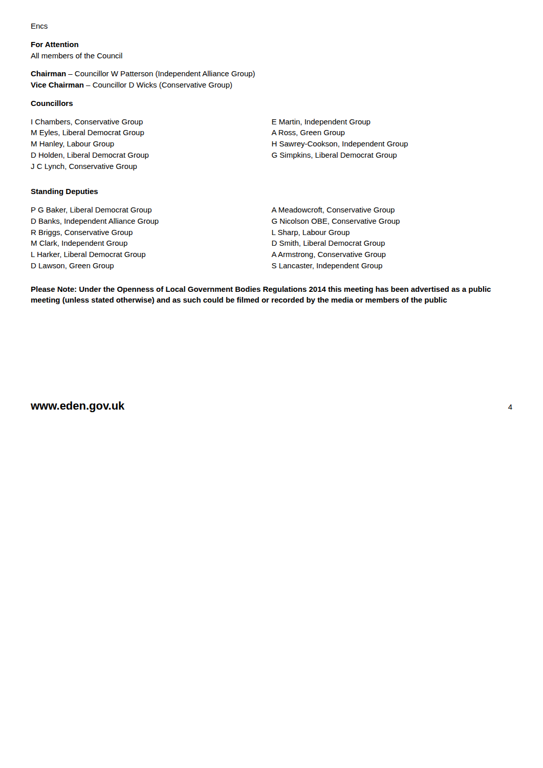Encs
For Attention
All members of the Council
Chairman – Councillor W Patterson (Independent Alliance Group)
Vice Chairman – Councillor D Wicks (Conservative Group)
Councillors
| I Chambers, Conservative Group M Eyles, Liberal Democrat Group M Hanley, Labour Group D Holden, Liberal Democrat Group J C Lynch, Conservative Group | E Martin, Independent Group A Ross, Green Group H Sawrey-Cookson, Independent Group G Simpkins, Liberal Democrat Group |
Standing Deputies
| P G Baker, Liberal Democrat Group D Banks, Independent Alliance Group R Briggs, Conservative Group M Clark, Independent Group L Harker, Liberal Democrat Group D Lawson, Green Group | A Meadowcroft, Conservative Group G Nicolson OBE, Conservative Group L Sharp, Labour Group D Smith, Liberal Democrat Group A Armstrong, Conservative Group S Lancaster, Independent Group |
Please Note: Under the Openness of Local Government Bodies Regulations 2014 this meeting has been advertised as a public meeting (unless stated otherwise) and as such could be filmed or recorded by the media or members of the public
www.eden.gov.uk 4